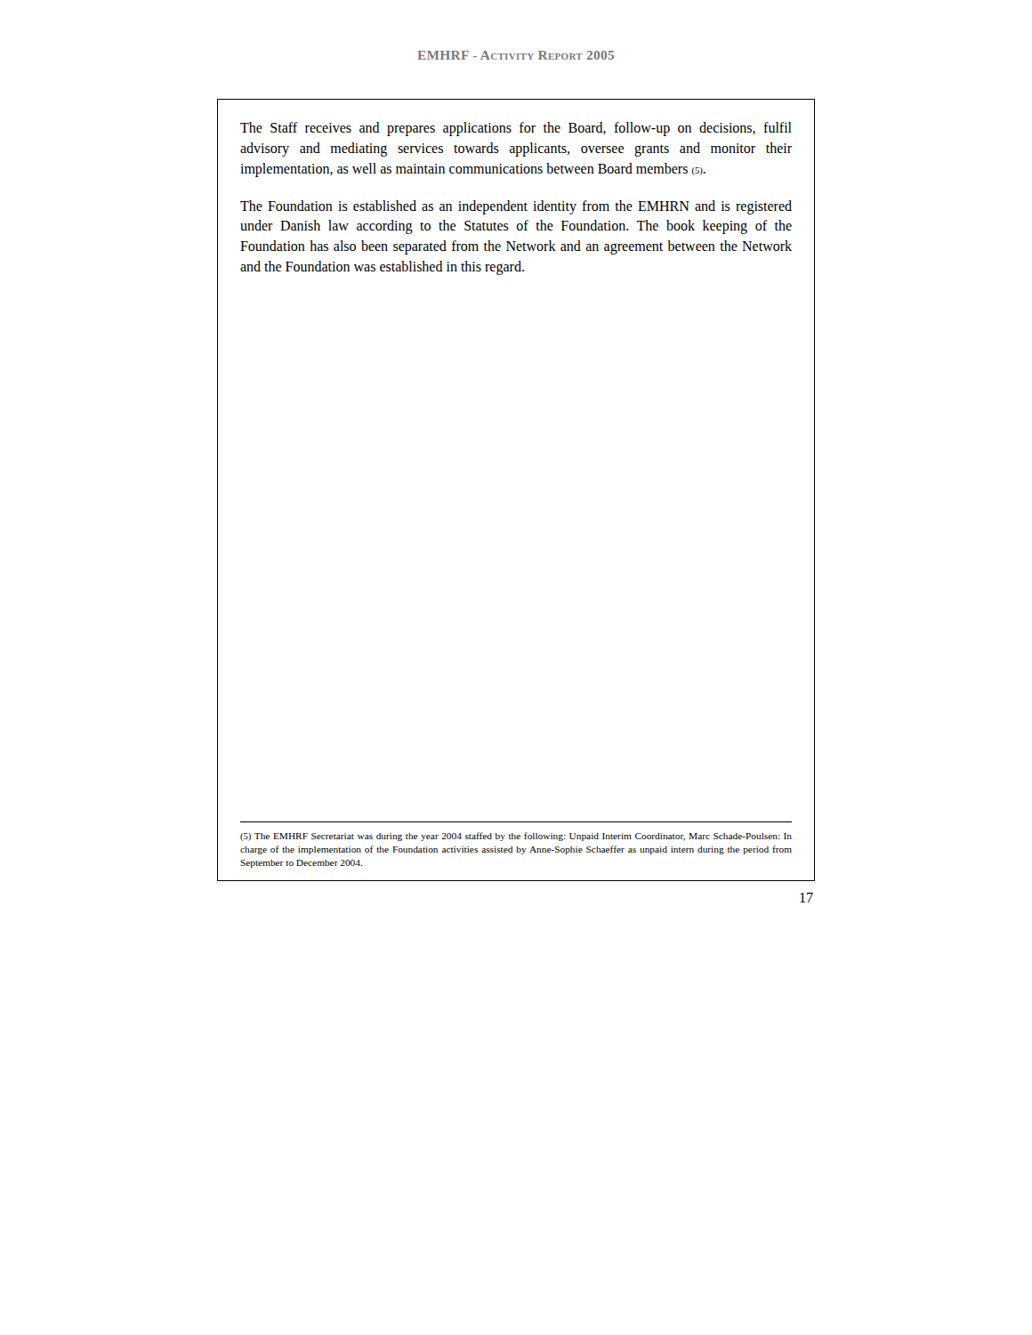EMHRF - Activity Report 2005
The Staff receives and prepares applications for the Board, follow-up on decisions, fulfil advisory and mediating services towards applicants, oversee grants and monitor their implementation, as well as maintain communications between Board members (5).
The Foundation is established as an independent identity from the EMHRN and is registered under Danish law according to the Statutes of the Foundation. The book keeping of the Foundation has also been separated from the Network and an agreement between the Network and the Foundation was established in this regard.
(5) The EMHRF Secretariat was during the year 2004 staffed by the following: Unpaid Interim Coordinator, Marc Schade-Poulsen: In charge of the implementation of the Foundation activities assisted by Anne-Sophie Schaeffer as unpaid intern during the period from September to December 2004.
17